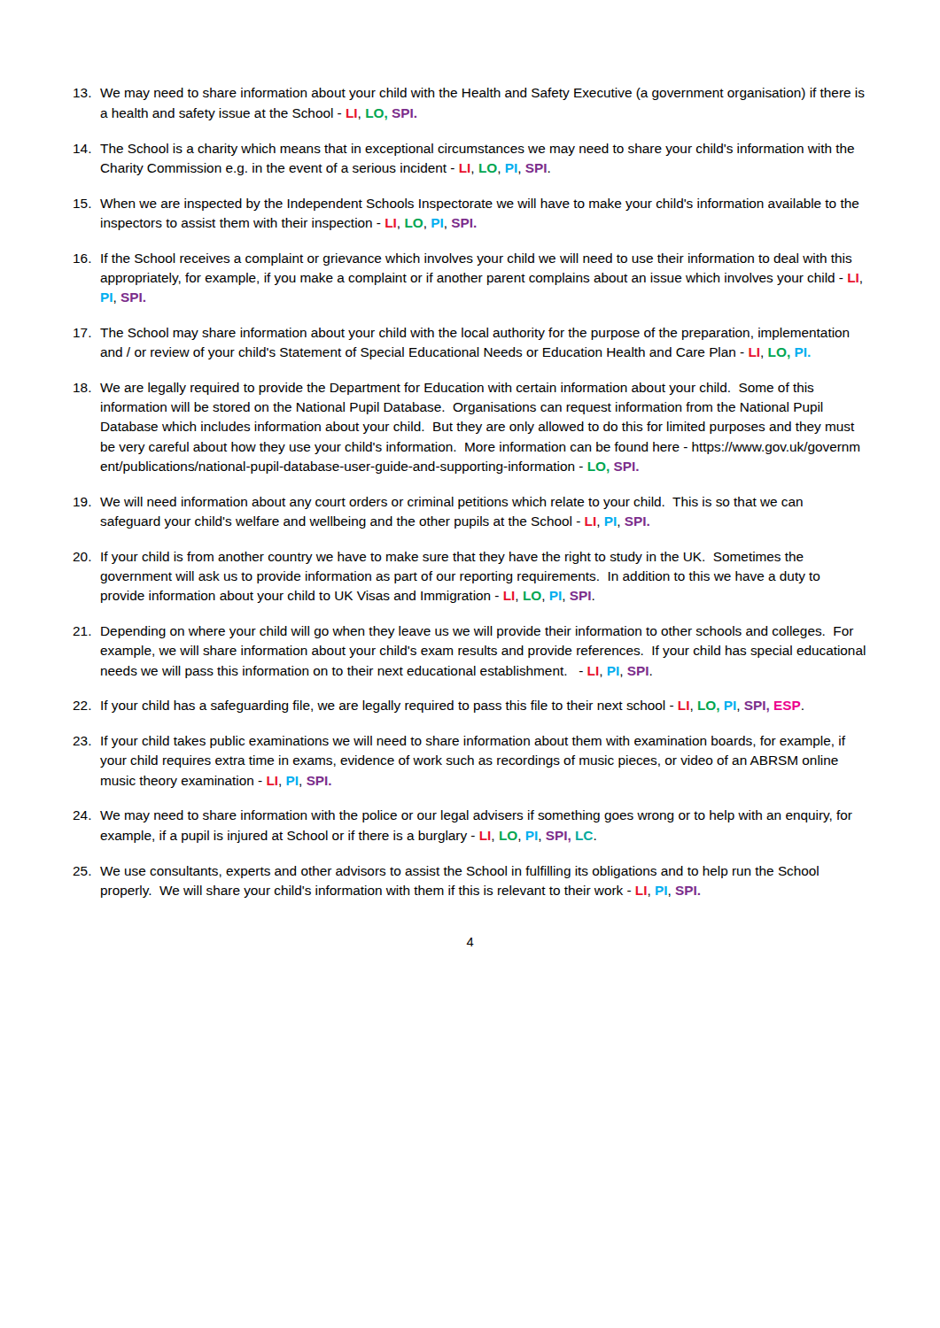We may need to share information about your child with the Health and Safety Executive (a government organisation) if there is a health and safety issue at the School - LI, LO, SPI.
The School is a charity which means that in exceptional circumstances we may need to share your child's information with the Charity Commission e.g. in the event of a serious incident - LI, LO, PI, SPI.
When we are inspected by the Independent Schools Inspectorate we will have to make your child's information available to the inspectors to assist them with their inspection - LI, LO, PI, SPI.
If the School receives a complaint or grievance which involves your child we will need to use their information to deal with this appropriately, for example, if you make a complaint or if another parent complains about an issue which involves your child - LI, PI, SPI.
The School may share information about your child with the local authority for the purpose of the preparation, implementation and / or review of your child's Statement of Special Educational Needs or Education Health and Care Plan - LI, LO, PI.
We are legally required to provide the Department for Education with certain information about your child. Some of this information will be stored on the National Pupil Database. Organisations can request information from the National Pupil Database which includes information about your child. But they are only allowed to do this for limited purposes and they must be very careful about how they use your child's information. More information can be found here - https://www.gov.uk/government/publications/national-pupil-database-user-guide-and-supporting-information - LO, SPI.
We will need information about any court orders or criminal petitions which relate to your child. This is so that we can safeguard your child's welfare and wellbeing and the other pupils at the School - LI, PI, SPI.
If your child is from another country we have to make sure that they have the right to study in the UK. Sometimes the government will ask us to provide information as part of our reporting requirements. In addition to this we have a duty to provide information about your child to UK Visas and Immigration - LI, LO, PI, SPI.
Depending on where your child will go when they leave us we will provide their information to other schools and colleges. For example, we will share information about your child's exam results and provide references. If your child has special educational needs we will pass this information on to their next educational establishment. - LI, PI, SPI.
If your child has a safeguarding file, we are legally required to pass this file to their next school - LI, LO, PI, SPI, ESP.
If your child takes public examinations we will need to share information about them with examination boards, for example, if your child requires extra time in exams, evidence of work such as recordings of music pieces, or video of an ABRSM online music theory examination - LI, PI, SPI.
We may need to share information with the police or our legal advisers if something goes wrong or to help with an enquiry, for example, if a pupil is injured at School or if there is a burglary - LI, LO, PI, SPI, LC.
We use consultants, experts and other advisors to assist the School in fulfilling its obligations and to help run the School properly. We will share your child's information with them if this is relevant to their work - LI, PI, SPI.
4